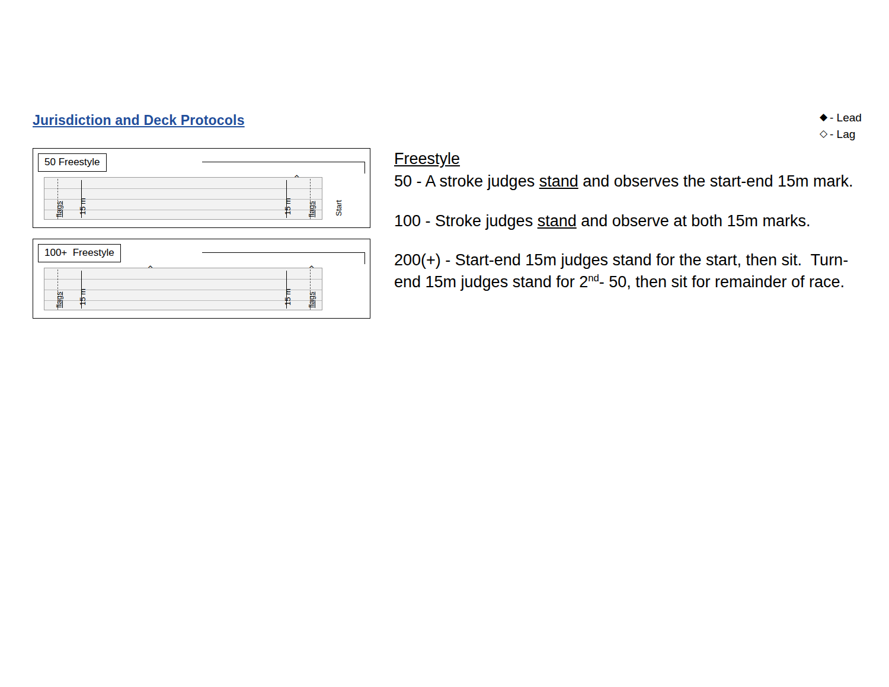Jurisdiction and Deck Protocols
◆- Lead
◇- Lag
50 Freestyle
◇
flags
15 m
15 m
flags
Start
100+ Freestyle
◇
◇
flags
15 m
15 m
flags
Freestyle
50 - A stroke judges stand and observes the start-end 15m mark.
100 - Stroke judges stand and observe at both 15m marks.
200(+) - Start-end 15m judges stand for the start, then sit. Turn-end 15m judges stand for 2nd- 50, then sit for remainder of race.